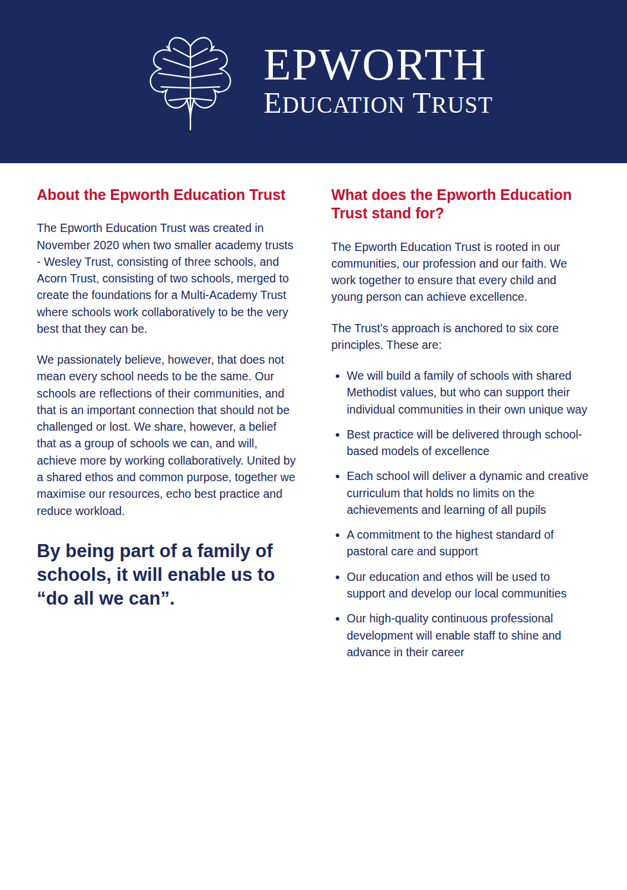EPWORTH EDUCATION TRUST
About the Epworth Education Trust
The Epworth Education Trust was created in November 2020 when two smaller academy trusts - Wesley Trust, consisting of three schools, and Acorn Trust, consisting of two schools, merged to create the foundations for a Multi-Academy Trust where schools work collaboratively to be the very best that they can be.
We passionately believe, however, that does not mean every school needs to be the same. Our schools are reflections of their communities, and that is an important connection that should not be challenged or lost. We share, however, a belief that as a group of schools we can, and will, achieve more by working collaboratively. United by a shared ethos and common purpose, together we maximise our resources, echo best practice and reduce workload.
By being part of a family of schools, it will enable us to “do all we can”.
What does the Epworth Education Trust stand for?
The Epworth Education Trust is rooted in our communities, our profession and our faith. We work together to ensure that every child and young person can achieve excellence.
The Trust’s approach is anchored to six core principles. These are:
We will build a family of schools with shared Methodist values, but who can support their individual communities in their own unique way
Best practice will be delivered through school-based models of excellence
Each school will deliver a dynamic and creative curriculum that holds no limits on the achievements and learning of all pupils
A commitment to the highest standard of pastoral care and support
Our education and ethos will be used to support and develop our local communities
Our high-quality continuous professional development will enable staff to shine and advance in their career